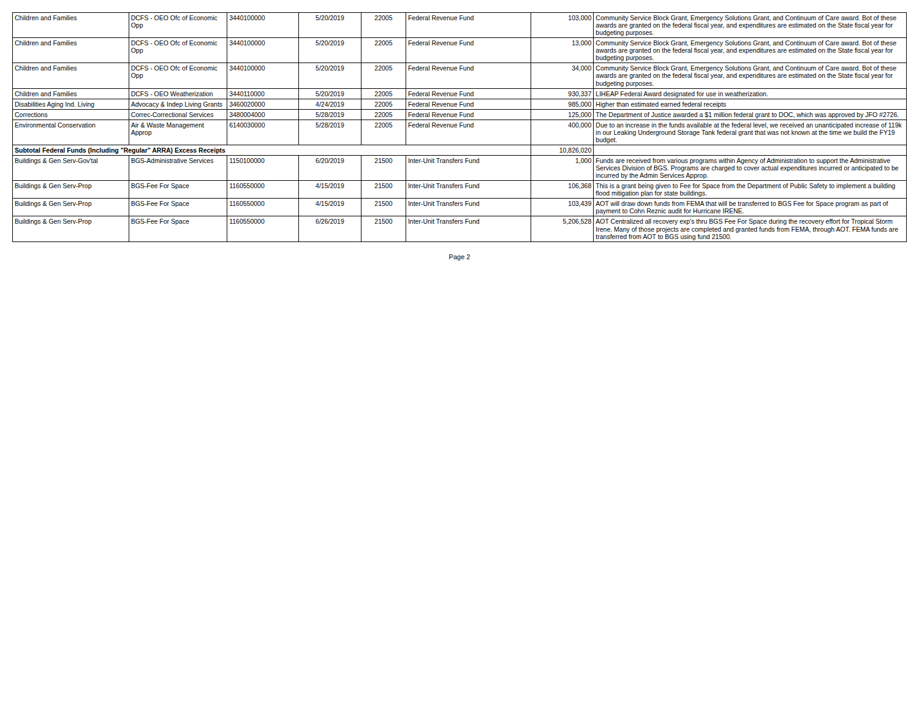| Children and Families | DCFS - OEO Ofc of Economic Opp | 3440100000 | 5/20/2019 | 22005 | Federal Revenue Fund | 103,000 | Community Service Block Grant, Emergency Solutions Grant, and Continuum of Care award. Bot of these awards are granted on the federal fiscal year, and expenditures are estimated on the State fiscal year for budgeting purposes. |
| Children and Families | DCFS - OEO Ofc of Economic Opp | 3440100000 | 5/20/2019 | 22005 | Federal Revenue Fund | 13,000 | Community Service Block Grant, Emergency Solutions Grant, and Continuum of Care award. Bot of these awards are granted on the federal fiscal year, and expenditures are estimated on the State fiscal year for budgeting purposes. |
| Children and Families | DCFS - OEO Ofc of Economic Opp | 3440100000 | 5/20/2019 | 22005 | Federal Revenue Fund | 34,000 | Community Service Block Grant, Emergency Solutions Grant, and Continuum of Care award. Bot of these awards are granted on the federal fiscal year, and expenditures are estimated on the State fiscal year for budgeting purposes. |
| Children and Families | DCFS - OEO Weatherization | 3440110000 | 5/20/2019 | 22005 | Federal Revenue Fund | 930,337 | LIHEAP Federal Award designated for use in weatherization. |
| Disabilities Aging Ind. Living | Advocacy & Indep Living Grants | 3460020000 | 4/24/2019 | 22005 | Federal Revenue Fund | 985,000 | Higher than estimated earned federal receipts |
| Corrections | Correc-Correctional Services | 3480004000 | 5/28/2019 | 22005 | Federal Revenue Fund | 125,000 | The Department of Justice awarded a $1 million federal grant to DOC, which was approved by JFO #2726. |
| Environmental Conservation | Air & Waste Management Approp | 6140030000 | 5/28/2019 | 22005 | Federal Revenue Fund | 400,000 | Due to an increase in the funds available at the federal level, we received an unanticipated increase of 119k in our Leaking Underground Storage Tank federal grant that was not known at the time we build the FY19 budget. |
| Subtotal Federal Funds (Including "Regular" ARRA) Excess Receipts | 10,826,020 | |
| Buildings & Gen Serv-Gov'tal | BGS-Administrative Services | 1150100000 | 6/20/2019 | 21500 | Inter-Unit Transfers Fund | 1,000 | Funds are received from various programs within Agency of Administration to support the Administrative Services Division of BGS. Programs are charged to cover actual expenditures incurred or anticipated to be incurred by the Admin Services Approp. |
| Buildings & Gen Serv-Prop | BGS-Fee For Space | 1160550000 | 4/15/2019 | 21500 | Inter-Unit Transfers Fund | 106,368 | This is a grant being given to Fee for Space from the Department of Public Safety to implement a building flood mitigation plan for state buildings. |
| Buildings & Gen Serv-Prop | BGS-Fee For Space | 1160550000 | 4/15/2019 | 21500 | Inter-Unit Transfers Fund | 103,439 | AOT will draw down funds from FEMA that will be transferred to BGS Fee for Space program as part of payment to Cohn Reznic audit for Hurricane IRENE. |
| Buildings & Gen Serv-Prop | BGS-Fee For Space | 1160550000 | 6/26/2019 | 21500 | Inter-Unit Transfers Fund | 5,206,528 | AOT Centralized all recovery exp's thru BGS Fee For Space during the recovery effort for Tropical Storm Irene. Many of those projects are completed and granted funds from FEMA, through AOT. FEMA funds are transferred from AOT to BGS using fund 21500. |
Page 2